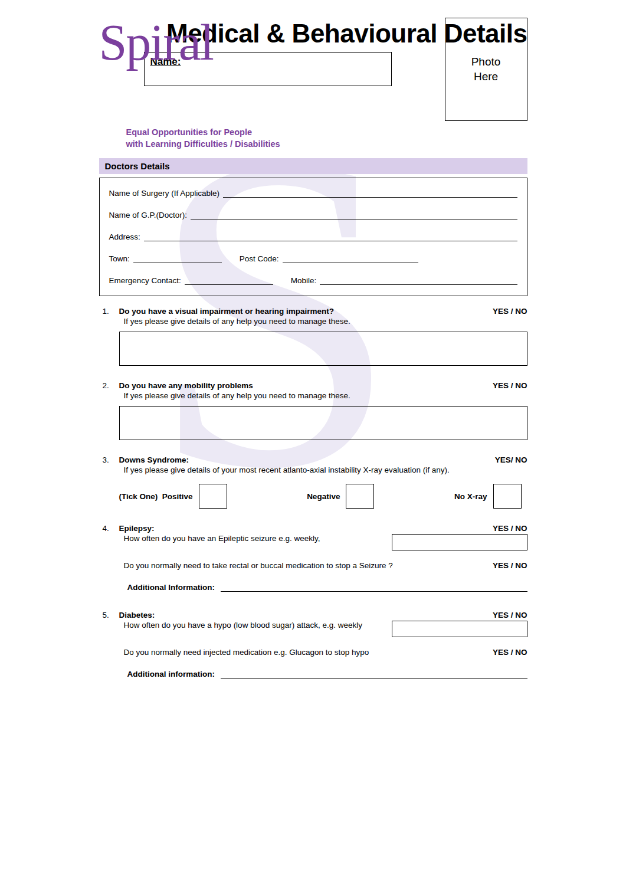S
Spiral
Medical & Behavioural Details
Name:
Photo
Here
Equal Opportunities for People
with Learning Difficulties / Disabilities
Doctors Details
Name of Surgery (If Applicable)
Name of G.P.(Doctor):
Address:
Town: Post Code:
Emergency Contact: Mobile:
Do you have a visual impairment or hearing impairment? YES / NO
If yes please give details of any help you need to manage these.
Do you have any mobility problems YES / NO
If yes please give details of any help you need to manage these.
Downs Syndrome: YES/ NO
If yes please give details of your most recent atlanto-axial instability X-ray evaluation (if any).
(Tick One) Positive Negative No X-ray
Epilepsy: YES / NO
How often do you have an Epileptic seizure e.g. weekly,
Do you normally need to take rectal or buccal medication to stop a Seizure ? YES / NO
Additional Information:
Diabetes: YES / NO
How often do you have a hypo (low blood sugar) attack, e.g. weekly
Do you normally need injected medication e.g. Glucagon to stop hypo YES / NO
Additional information: